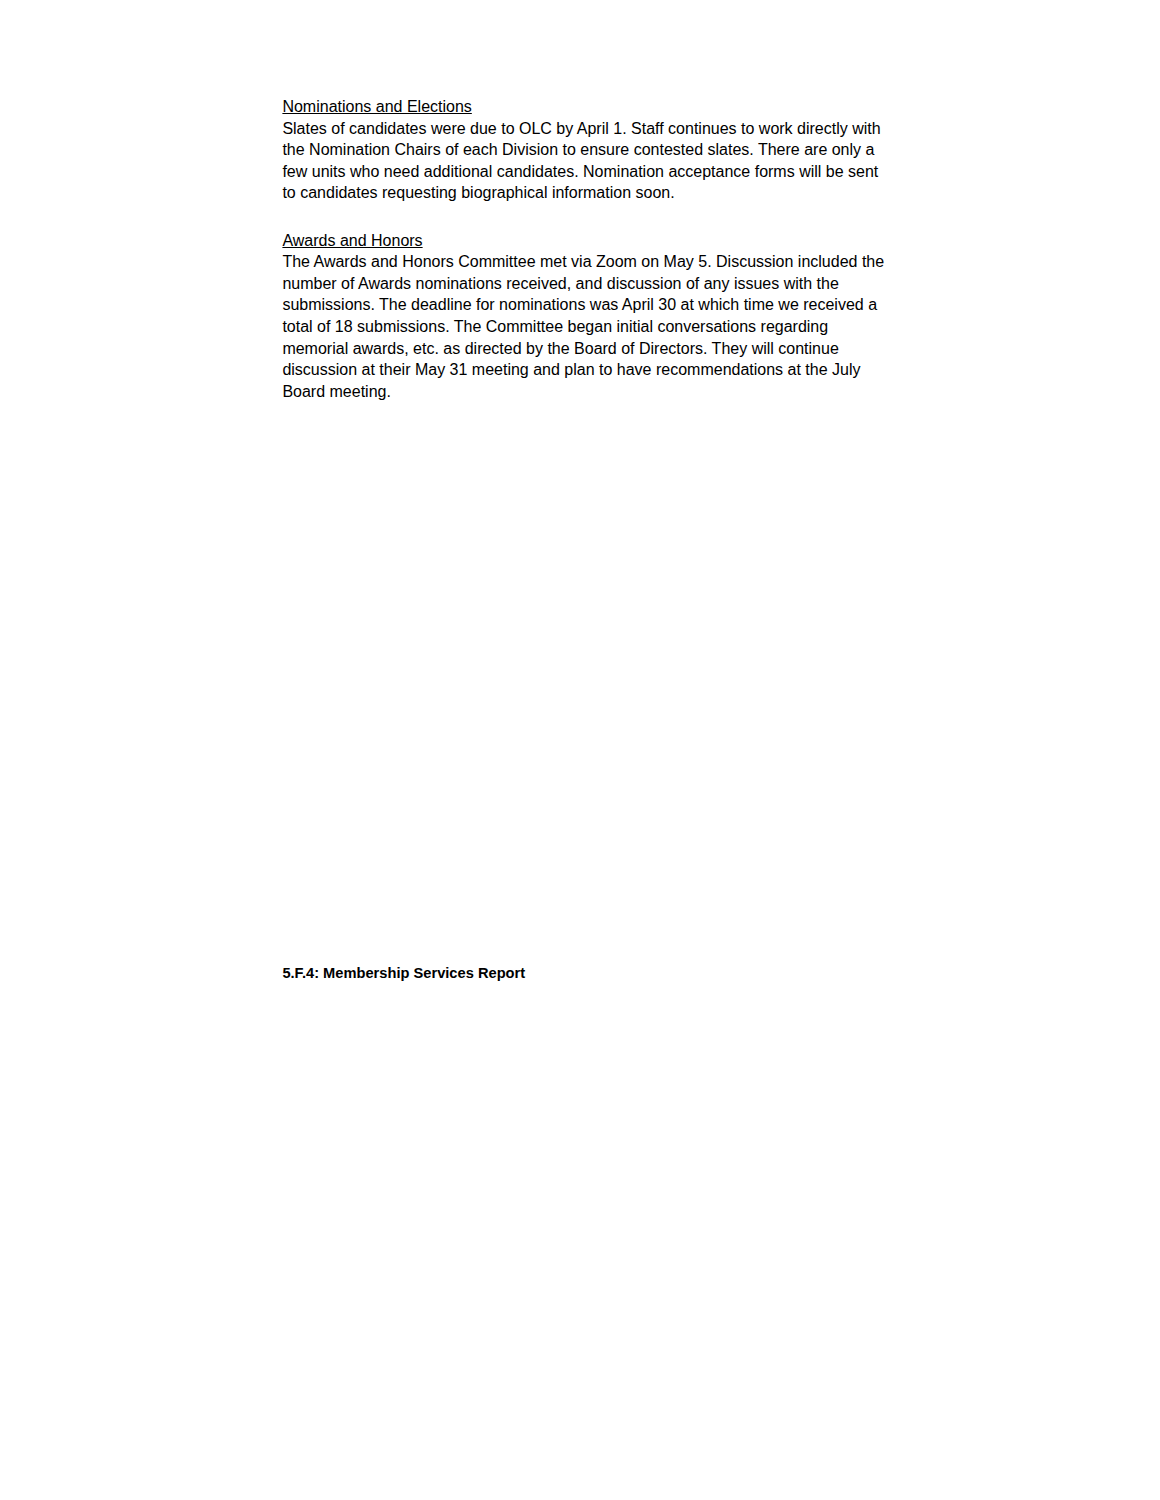Nominations and Elections
Slates of candidates were due to OLC by April 1. Staff continues to work directly with the Nomination Chairs of each Division to ensure contested slates. There are only a few units who need additional candidates. Nomination acceptance forms will be sent to candidates requesting biographical information soon.
Awards and Honors
The Awards and Honors Committee met via Zoom on May 5. Discussion included the number of Awards nominations received, and discussion of any issues with the submissions. The deadline for nominations was April 30 at which time we received a total of 18 submissions. The Committee began initial conversations regarding memorial awards, etc. as directed by the Board of Directors. They will continue discussion at their May 31 meeting and plan to have recommendations at the July Board meeting.
5.F.4: Membership Services Report